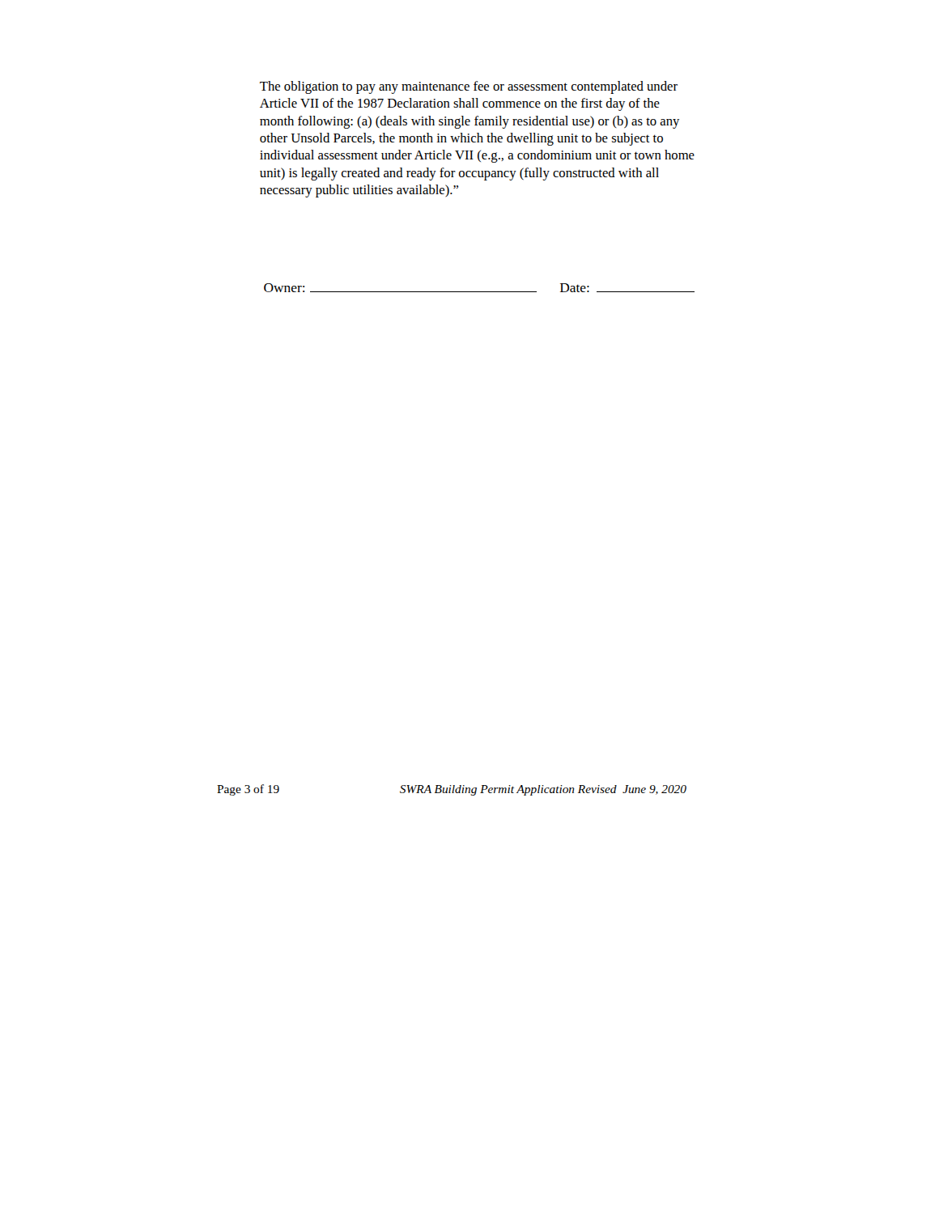The obligation to pay any maintenance fee or assessment contemplated under Article VII of the 1987 Declaration shall commence on the first day of the month following: (a) (deals with single family residential use) or (b) as to any other Unsold Parcels, the month in which the dwelling unit to be subject to individual assessment under Article VII (e.g., a condominium unit or town home unit) is legally created and ready for occupancy (fully constructed with all necessary public utilities available).”
Owner: Date:
Page 3 of 19 SWRA Building Permit Application Revised June 9, 2020